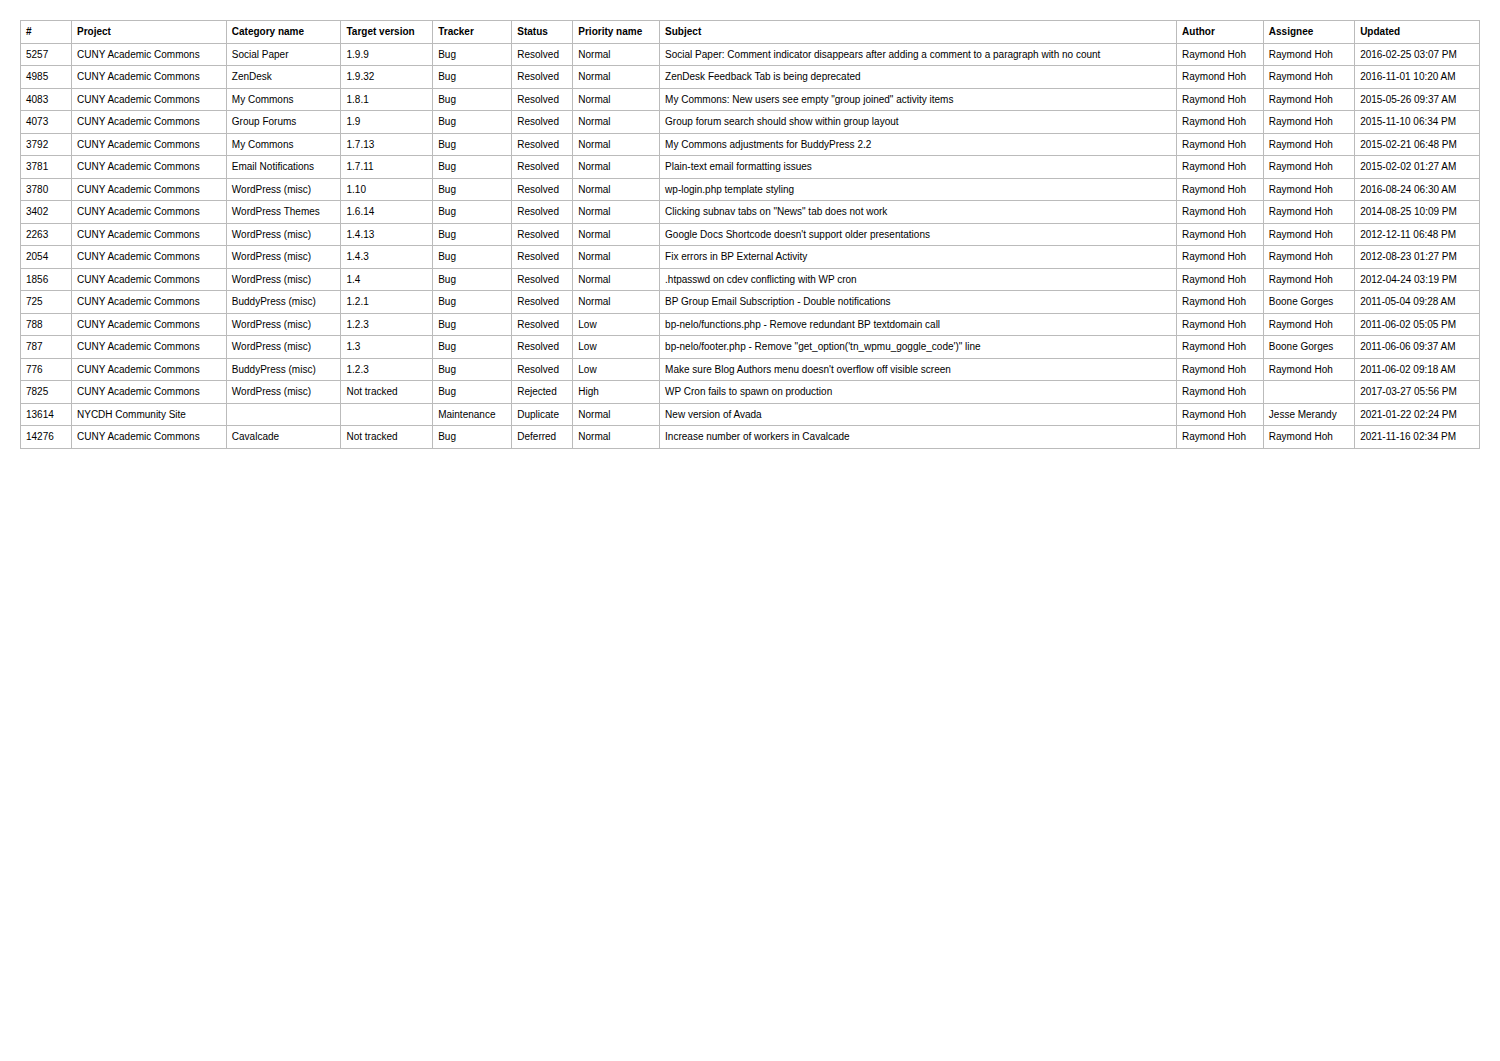| # | Project | Category name | Target version | Tracker | Status | Priority name | Subject | Author | Assignee | Updated |
| --- | --- | --- | --- | --- | --- | --- | --- | --- | --- | --- |
| 5257 | CUNY Academic Commons | Social Paper | 1.9.9 | Bug | Resolved | Normal | Social Paper: Comment indicator disappears after adding a comment to a paragraph with no count | Raymond Hoh | Raymond Hoh | 2016-02-25 03:07 PM |
| 4985 | CUNY Academic Commons | ZenDesk | 1.9.32 | Bug | Resolved | Normal | ZenDesk Feedback Tab is being deprecated | Raymond Hoh | Raymond Hoh | 2016-11-01 10:20 AM |
| 4083 | CUNY Academic Commons | My Commons | 1.8.1 | Bug | Resolved | Normal | My Commons: New users see empty "group joined" activity items | Raymond Hoh | Raymond Hoh | 2015-05-26 09:37 AM |
| 4073 | CUNY Academic Commons | Group Forums | 1.9 | Bug | Resolved | Normal | Group forum search should show within group layout | Raymond Hoh | Raymond Hoh | 2015-11-10 06:34 PM |
| 3792 | CUNY Academic Commons | My Commons | 1.7.13 | Bug | Resolved | Normal | My Commons adjustments for BuddyPress 2.2 | Raymond Hoh | Raymond Hoh | 2015-02-21 06:48 PM |
| 3781 | CUNY Academic Commons | Email Notifications | 1.7.11 | Bug | Resolved | Normal | Plain-text email formatting issues | Raymond Hoh | Raymond Hoh | 2015-02-02 01:27 AM |
| 3780 | CUNY Academic Commons | WordPress (misc) | 1.10 | Bug | Resolved | Normal | wp-login.php template styling | Raymond Hoh | Raymond Hoh | 2016-08-24 06:30 AM |
| 3402 | CUNY Academic Commons | WordPress Themes | 1.6.14 | Bug | Resolved | Normal | Clicking subnav tabs on "News" tab does not work | Raymond Hoh | Raymond Hoh | 2014-08-25 10:09 PM |
| 2263 | CUNY Academic Commons | WordPress (misc) | 1.4.13 | Bug | Resolved | Normal | Google Docs Shortcode doesn't support older presentations | Raymond Hoh | Raymond Hoh | 2012-12-11 06:48 PM |
| 2054 | CUNY Academic Commons | WordPress (misc) | 1.4.3 | Bug | Resolved | Normal | Fix errors in BP External Activity | Raymond Hoh | Raymond Hoh | 2012-08-23 01:27 PM |
| 1856 | CUNY Academic Commons | WordPress (misc) | 1.4 | Bug | Resolved | Normal | .htpasswd on cdev conflicting with WP cron | Raymond Hoh | Raymond Hoh | 2012-04-24 03:19 PM |
| 725 | CUNY Academic Commons | BuddyPress (misc) | 1.2.1 | Bug | Resolved | Normal | BP Group Email Subscription - Double notifications | Raymond Hoh | Boone Gorges | 2011-05-04 09:28 AM |
| 788 | CUNY Academic Commons | WordPress (misc) | 1.2.3 | Bug | Resolved | Low | bp-nelo/functions.php - Remove redundant BP textdomain call | Raymond Hoh | Raymond Hoh | 2011-06-02 05:05 PM |
| 787 | CUNY Academic Commons | WordPress (misc) | 1.3 | Bug | Resolved | Low | bp-nelo/footer.php - Remove "get_option('tn_wpmu_goggle_code')" line | Raymond Hoh | Boone Gorges | 2011-06-06 09:37 AM |
| 776 | CUNY Academic Commons | BuddyPress (misc) | 1.2.3 | Bug | Resolved | Low | Make sure Blog Authors menu doesn't overflow off visible screen | Raymond Hoh | Raymond Hoh | 2011-06-02 09:18 AM |
| 7825 | CUNY Academic Commons | WordPress (misc) | Not tracked | Bug | Rejected | High | WP Cron fails to spawn on production | Raymond Hoh | | 2017-03-27 05:56 PM |
| 13614 | NYCDH Community Site | | | Maintenance | Duplicate | Normal | New version of Avada | Raymond Hoh | Jesse Merandy | 2021-01-22 02:24 PM |
| 14276 | CUNY Academic Commons | Cavalcade | Not tracked | Bug | Deferred | Normal | Increase number of workers in Cavalcade | Raymond Hoh | Raymond Hoh | 2021-11-16 02:34 PM |